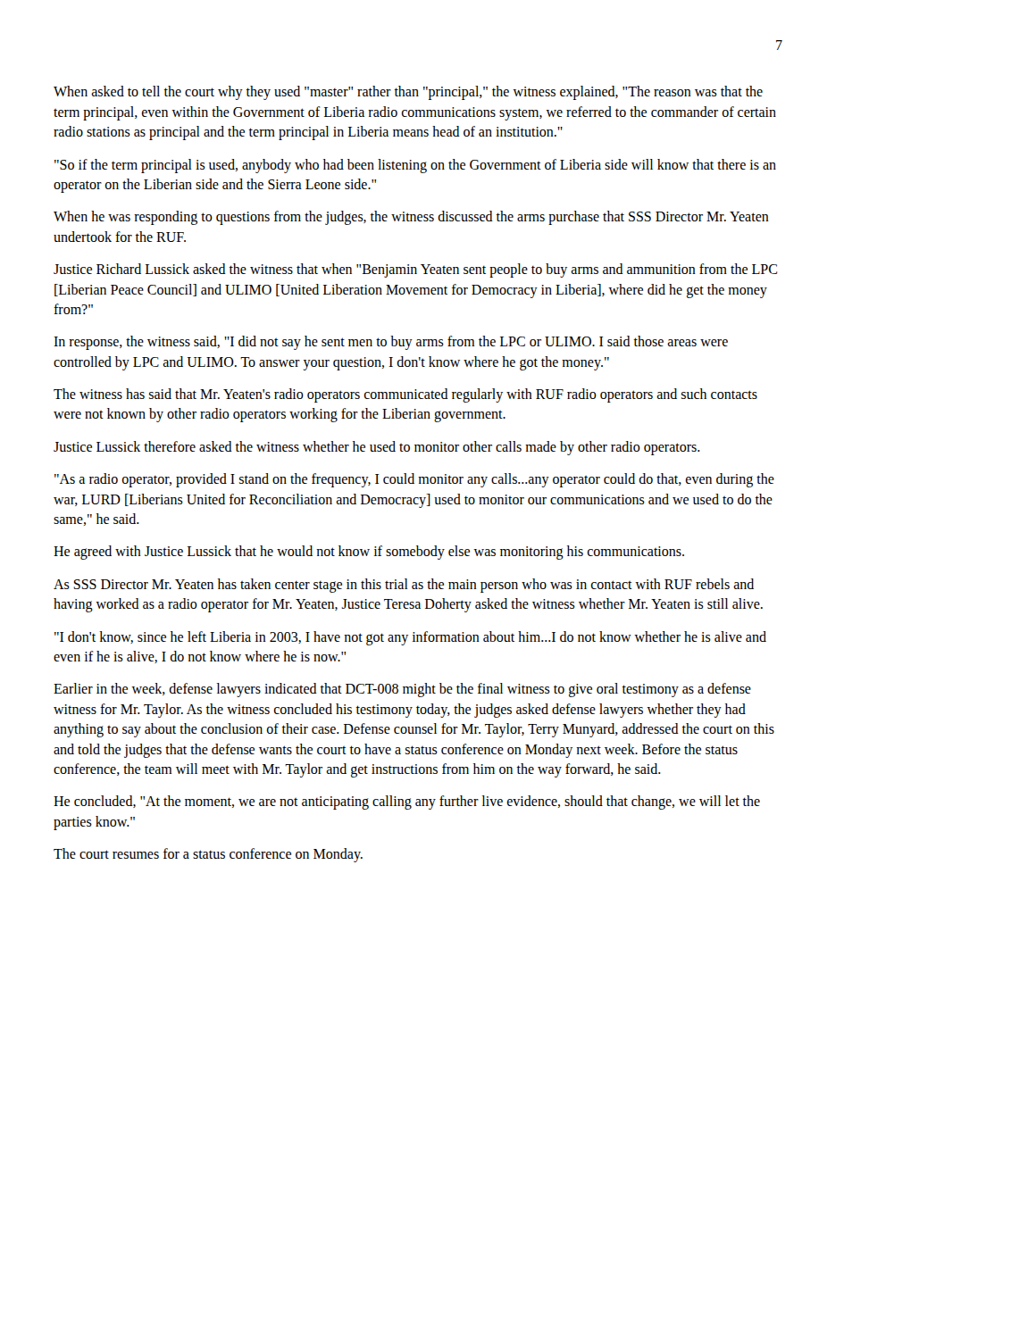7
When asked to tell the court why they used "master" rather than "principal," the witness explained, "The reason was that the term principal, even within the Government of Liberia radio communications system, we referred to the commander of certain radio stations as principal and the term principal in Liberia means head of an institution."
"So if the term principal is used, anybody who had been listening on the Government of Liberia side will know that there is an operator on the Liberian side and the Sierra Leone side."
When he was responding to questions from the judges, the witness discussed the arms purchase that SSS Director Mr. Yeaten undertook for the RUF.
Justice Richard Lussick asked the witness that when "Benjamin Yeaten sent people to buy arms and ammunition from the LPC [Liberian Peace Council] and ULIMO [United Liberation Movement for Democracy in Liberia], where did he get the money from?"
In response, the witness said, "I did not say he sent men to buy arms from the LPC or ULIMO. I said those areas were controlled by LPC and ULIMO. To answer your question, I don't know where he got the money."
The witness has said that Mr. Yeaten's radio operators communicated regularly with RUF radio operators and such contacts were not known by other radio operators working for the Liberian government.
Justice Lussick therefore asked the witness whether he used to monitor other calls made by other radio operators.
"As a radio operator, provided I stand on the frequency, I could monitor any calls...any operator could do that, even during the war, LURD [Liberians United for Reconciliation and Democracy] used to monitor our communications and we used to do the same," he said.
He agreed with Justice Lussick that he would not know if somebody else was monitoring his communications.
As SSS Director Mr. Yeaten has taken center stage in this trial as the main person who was in contact with RUF rebels and having worked as a radio operator for Mr. Yeaten, Justice Teresa Doherty asked the witness whether Mr. Yeaten is still alive.
"I don't know, since he left Liberia in 2003, I have not got any information about him...I do not know whether he is alive and even if he is alive, I do not know where he is now."
Earlier in the week, defense lawyers indicated that DCT-008 might be the final witness to give oral testimony as a defense witness for Mr. Taylor. As the witness concluded his testimony today, the judges asked defense lawyers whether they had anything to say about the conclusion of their case. Defense counsel for Mr. Taylor, Terry Munyard, addressed the court on this and told the judges that the defense wants the court to have a status conference on Monday next week. Before the status conference, the team will meet with Mr. Taylor and get instructions from him on the way forward, he said.
He concluded, "At the moment, we are not anticipating calling any further live evidence, should that change, we will let the parties know."
The court resumes for a status conference on Monday.